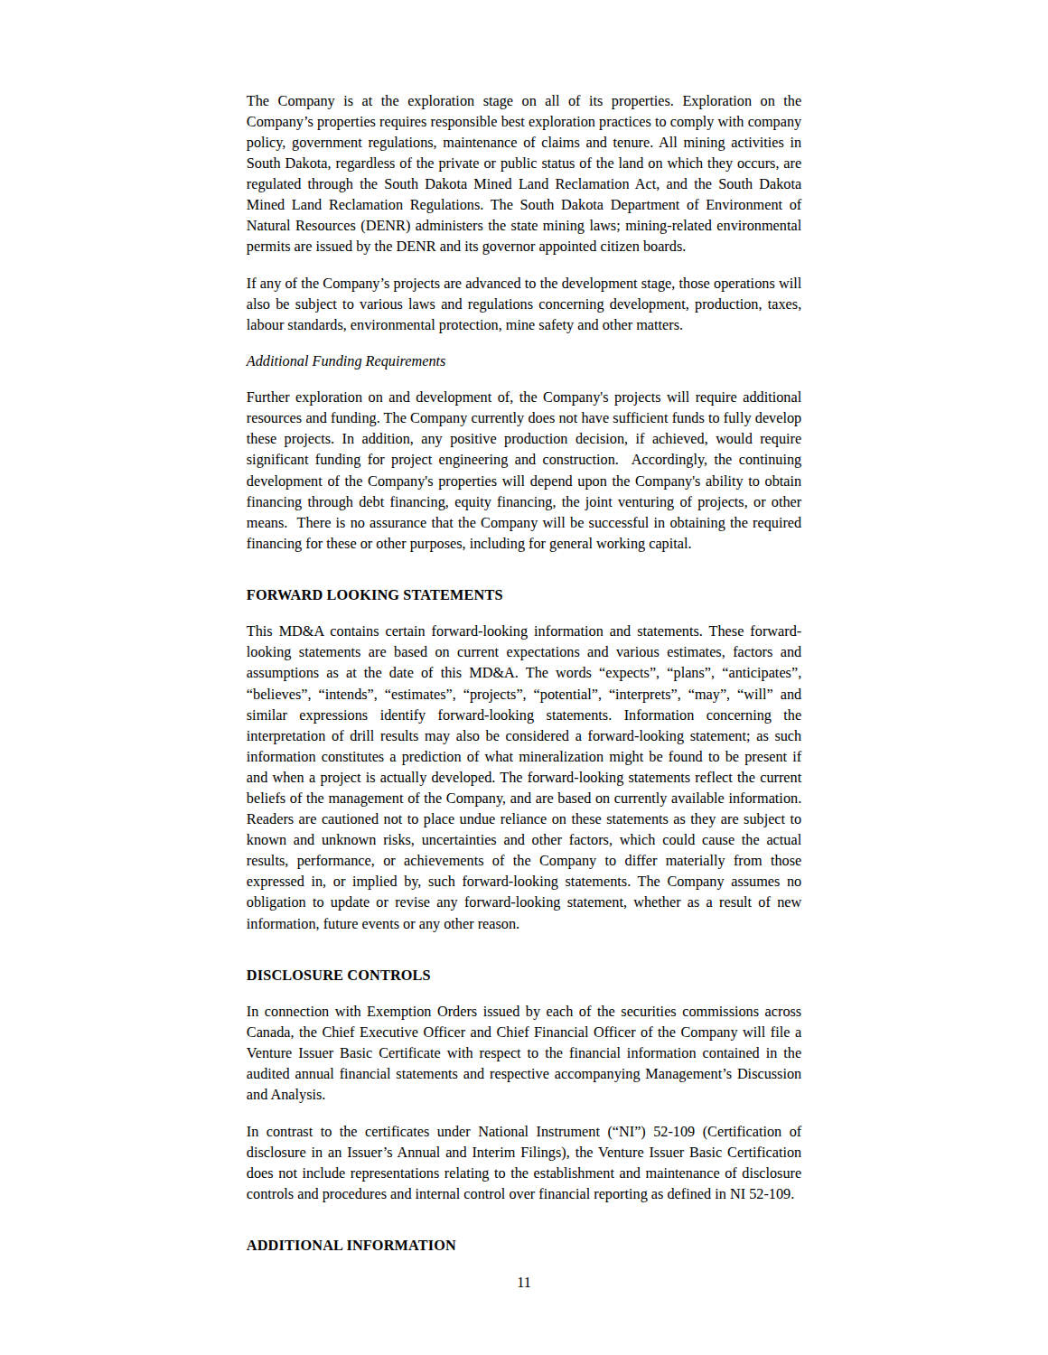The Company is at the exploration stage on all of its properties. Exploration on the Company’s properties requires responsible best exploration practices to comply with company policy, government regulations, maintenance of claims and tenure. All mining activities in South Dakota, regardless of the private or public status of the land on which they occurs, are regulated through the South Dakota Mined Land Reclamation Act, and the South Dakota Mined Land Reclamation Regulations. The South Dakota Department of Environment of Natural Resources (DENR) administers the state mining laws; mining-related environmental permits are issued by the DENR and its governor appointed citizen boards.
If any of the Company’s projects are advanced to the development stage, those operations will also be subject to various laws and regulations concerning development, production, taxes, labour standards, environmental protection, mine safety and other matters.
Additional Funding Requirements
Further exploration on and development of, the Company's projects will require additional resources and funding. The Company currently does not have sufficient funds to fully develop these projects. In addition, any positive production decision, if achieved, would require significant funding for project engineering and construction. Accordingly, the continuing development of the Company's properties will depend upon the Company's ability to obtain financing through debt financing, equity financing, the joint venturing of projects, or other means. There is no assurance that the Company will be successful in obtaining the required financing for these or other purposes, including for general working capital.
Forward Looking Statements
This MD&A contains certain forward-looking information and statements. These forward-looking statements are based on current expectations and various estimates, factors and assumptions as at the date of this MD&A. The words “expects”, “plans”, “anticipates”, “believes”, “intends”, “estimates”, “projects”, “potential”, “interprets”, “may”, “will” and similar expressions identify forward-looking statements. Information concerning the interpretation of drill results may also be considered a forward-looking statement; as such information constitutes a prediction of what mineralization might be found to be present if and when a project is actually developed. The forward-looking statements reflect the current beliefs of the management of the Company, and are based on currently available information. Readers are cautioned not to place undue reliance on these statements as they are subject to known and unknown risks, uncertainties and other factors, which could cause the actual results, performance, or achievements of the Company to differ materially from those expressed in, or implied by, such forward-looking statements. The Company assumes no obligation to update or revise any forward-looking statement, whether as a result of new information, future events or any other reason.
Disclosure Controls
In connection with Exemption Orders issued by each of the securities commissions across Canada, the Chief Executive Officer and Chief Financial Officer of the Company will file a Venture Issuer Basic Certificate with respect to the financial information contained in the audited annual financial statements and respective accompanying Management’s Discussion and Analysis.
In contrast to the certificates under National Instrument (“NI”) 52-109 (Certification of disclosure in an Issuer’s Annual and Interim Filings), the Venture Issuer Basic Certification does not include representations relating to the establishment and maintenance of disclosure controls and procedures and internal control over financial reporting as defined in NI 52-109.
Additional Information
11